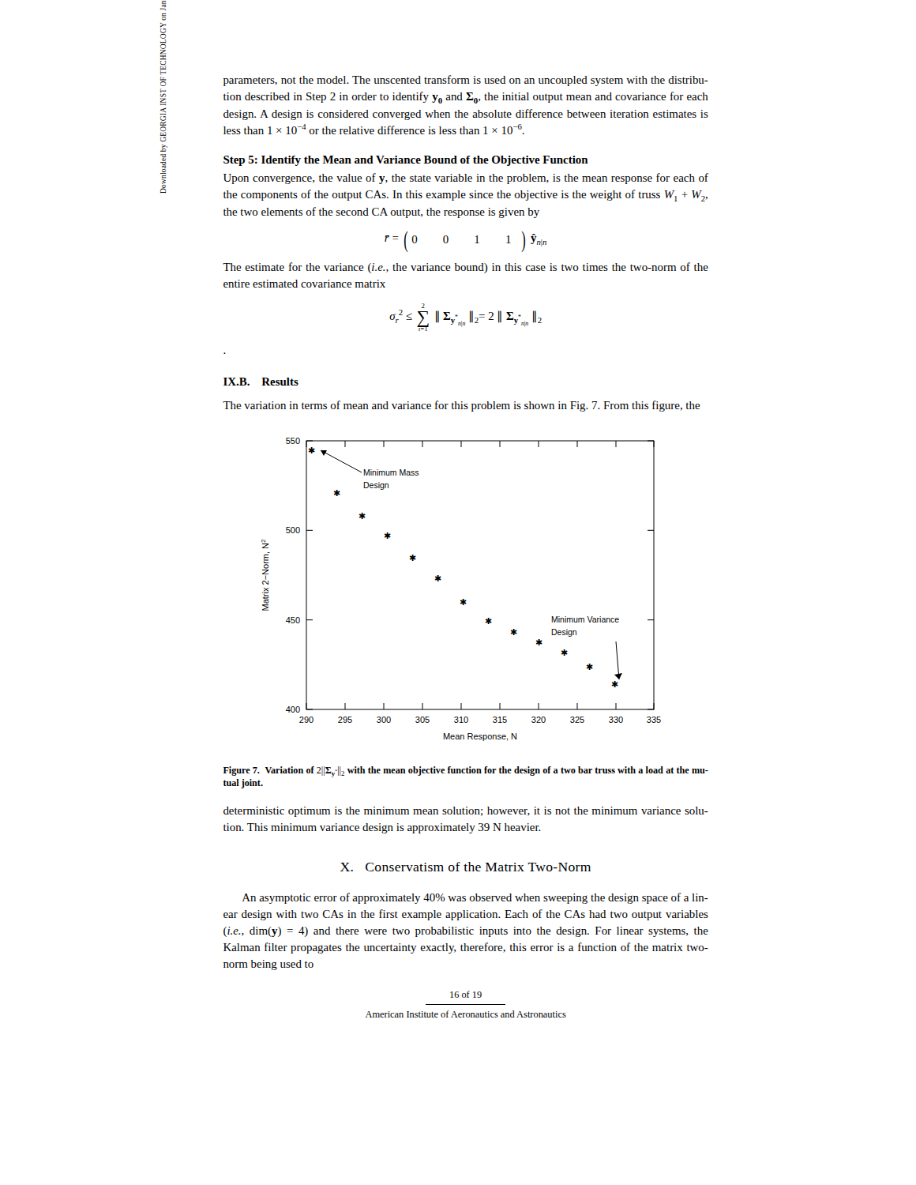Downloaded by GEORGIA INST OF TECHNOLOGY on January 15, 2014 | http://arc.aiaa.org | DOI: 10.2514/6.2014-0801
parameters, not the model. The unscented transform is used on an uncoupled system with the distribution described in Step 2 in order to identify y0 and Σ0, the initial output mean and covariance for each design. A design is considered converged when the absolute difference between iteration estimates is less than 1 × 10−4 or the relative difference is less than 1 × 10−6.
Step 5: Identify the Mean and Variance Bound of the Objective Function
Upon convergence, the value of y, the state variable in the problem, is the mean response for each of the components of the output CAs. In this example since the objective is the weight of truss W1 + W2, the two elements of the second CA output, the response is given by
r̄ = ( 0 0 1 1 ) ŷn|n
The estimate for the variance (i.e., the variance bound) in this case is two times the two-norm of the entire estimated covariance matrix
σr2 ≤ 2∑i=1 ∥ Σy*n|n ∥2= 2 ∥ Σy*n|n ∥2
.
IX.B. Results
The variation in terms of mean and variance for this problem is shown in Fig. 7. From this figure, the
550 500 450 400 290 295 300 305 310 315 320 325 330 335 Mean Response, N Matrix 2−Norm, N2 ✱ ✱ ✱ ✱ ✱ ✱ ✱ ✱ ✱ ✱ ✱ ✱ ✱ Minimum Mass Design Minimum Variance Design
Figure 7. Variation of 2||Σy*||2 with the mean objective function for the design of a two bar truss with a load at the mutual joint.
deterministic optimum is the minimum mean solution; however, it is not the minimum variance solution. This minimum variance design is approximately 39 N heavier.
X. Conservatism of the Matrix Two-Norm
An asymptotic error of approximately 40% was observed when sweeping the design space of a linear design with two CAs in the first example application. Each of the CAs had two output variables (i.e., dim(y) = 4) and there were two probabilistic inputs into the design. For linear systems, the Kalman filter propagates the uncertainty exactly, therefore, this error is a function of the matrix two-norm being used to
16 of 19
American Institute of Aeronautics and Astronautics